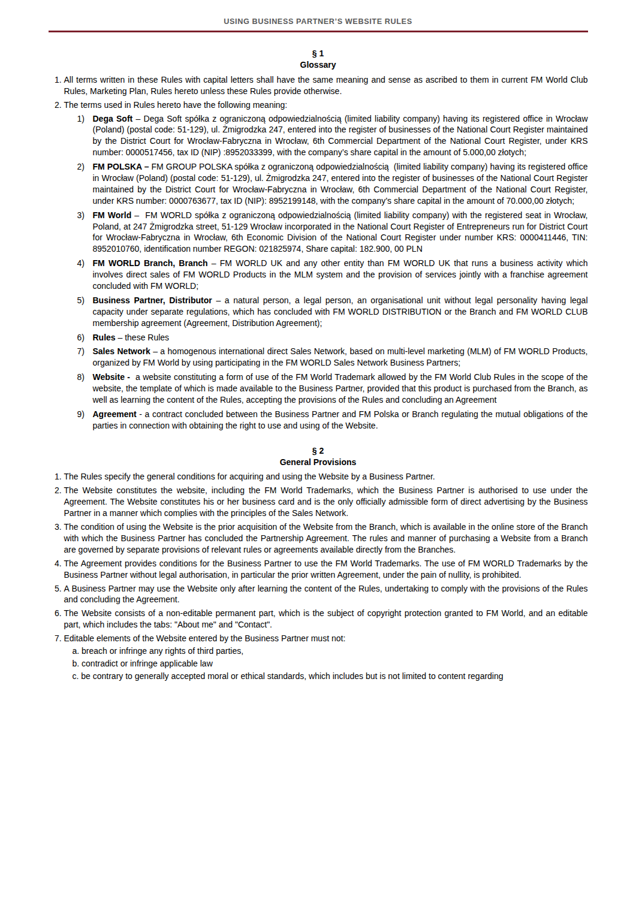Using Business Partner’s Website Rules
§ 1
Glossary
All terms written in these Rules with capital letters shall have the same meaning and sense as ascribed to them in current FM World Club Rules, Marketing Plan, Rules hereto unless these Rules provide otherwise.
The terms used in Rules hereto have the following meaning:
Dega Soft – Dega Soft spółka z ograniczoną odpowiedzialnością (limited liability company) having its registered office in Wrocław (Poland) (postal code: 51-129), ul. Żmigrodzka 247, entered into the register of businesses of the National Court Register maintained by the District Court for Wrocław-Fabryczna in Wrocław, 6th Commercial Department of the National Court Register, under KRS number: 0000517456, tax ID (NIP) :8952033399, with the company’s share capital in the amount of 5.000,00 złotych;
FM POLSKA – FM GROUP POLSKA spółka z ograniczoną odpowiedzialnością (limited liability company) having its registered office in Wrocław (Poland) (postal code: 51-129), ul. Żmigrodzka 247, entered into the register of businesses of the National Court Register maintained by the District Court for Wrocław-Fabryczna in Wrocław, 6th Commercial Department of the National Court Register, under KRS number: 0000763677, tax ID (NIP): 8952199148, with the company’s share capital in the amount of 70.000,00 złotych;
FM World – FM WORLD spółka z ograniczoną odpowiedzialnością (limited liability company) with the registered seat in Wrocław, Poland, at 247 Żmigrodzka street, 51-129 Wrocław incorporated in the National Court Register of Entrepreneurs run for District Court for Wrocław-Fabryczna in Wrocław, 6th Economic Division of the National Court Register under number KRS: 0000411446, TIN: 8952010760, identification number REGON: 021825974, Share capital: 182.900, 00 PLN
FM WORLD Branch, Branch – FM WORLD UK and any other entity than FM WORLD UK that runs a business activity which involves direct sales of FM WORLD Products in the MLM system and the provision of services jointly with a franchise agreement concluded with FM WORLD;
Business Partner, Distributor – a natural person, a legal person, an organisational unit without legal personality having legal capacity under separate regulations, which has concluded with FM WORLD DISTRIBUTION or the Branch and FM WORLD CLUB membership agreement (Agreement, Distribution Agreement);
Rules – these Rules
Sales Network – a homogenous international direct Sales Network, based on multi-level marketing (MLM) of FM WORLD Products, organized by FM World by using participating in the FM WORLD Sales Network Business Partners;
Website - a website constituting a form of use of the FM World Trademark allowed by the FM World Club Rules in the scope of the website, the template of which is made available to the Business Partner, provided that this product is purchased from the Branch, as well as learning the content of the Rules, accepting the provisions of the Rules and concluding an Agreement
Agreement - a contract concluded between the Business Partner and FM Polska or Branch regulating the mutual obligations of the parties in connection with obtaining the right to use and using of the Website.
§ 2
General Provisions
The Rules specify the general conditions for acquiring and using the Website by a Business Partner.
The Website constitutes the website, including the FM World Trademarks, which the Business Partner is authorised to use under the Agreement. The Website constitutes his or her business card and is the only officially admissible form of direct advertising by the Business Partner in a manner which complies with the principles of the Sales Network.
The condition of using the Website is the prior acquisition of the Website from the Branch, which is available in the online store of the Branch with which the Business Partner has concluded the Partnership Agreement. The rules and manner of purchasing a Website from a Branch are governed by separate provisions of relevant rules or agreements available directly from the Branches.
The Agreement provides conditions for the Business Partner to use the FM World Trademarks. The use of FM WORLD Trademarks by the Business Partner without legal authorisation, in particular the prior written Agreement, under the pain of nullity, is prohibited.
A Business Partner may use the Website only after learning the content of the Rules, undertaking to comply with the provisions of the Rules and concluding the Agreement.
The Website consists of a non-editable permanent part, which is the subject of copyright protection granted to FM World, and an editable part, which includes the tabs: "About me" and "Contact".
Editable elements of the Website entered by the Business Partner must not:
a. breach or infringe any rights of third parties,
b. contradict or infringe applicable law
c. be contrary to generally accepted moral or ethical standards, which includes but is not limited to content regarding